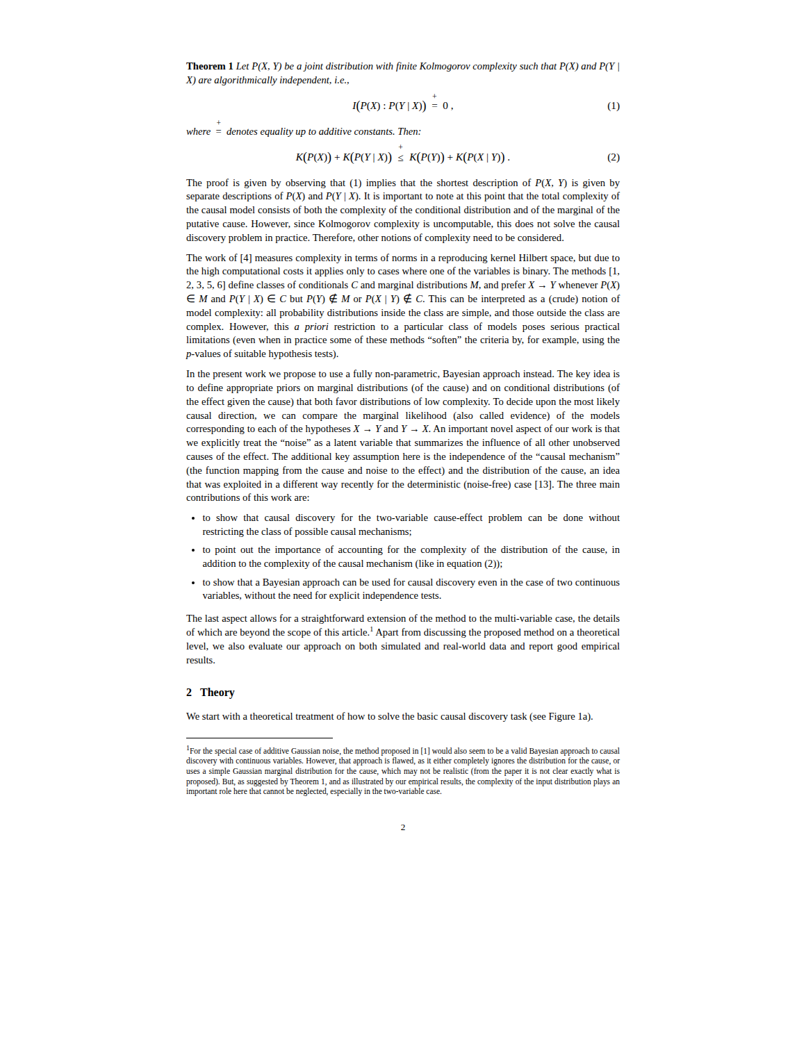Theorem 1 Let P(X, Y) be a joint distribution with finite Kolmogorov complexity such that P(X) and P(Y | X) are algorithmically independent, i.e.,
I(P(X) : P(Y | X)) += 0 , (1)
where += denotes equality up to additive constants. Then:
K(P(X)) + K(P(Y | X)) +≤ K(P(Y)) + K(P(X | Y)) . (2)
The proof is given by observing that (1) implies that the shortest description of P(X, Y) is given by separate descriptions of P(X) and P(Y | X). It is important to note at this point that the total complexity of the causal model consists of both the complexity of the conditional distribution and of the marginal of the putative cause. However, since Kolmogorov complexity is uncomputable, this does not solve the causal discovery problem in practice. Therefore, other notions of complexity need to be considered.
The work of [4] measures complexity in terms of norms in a reproducing kernel Hilbert space, but due to the high computational costs it applies only to cases where one of the variables is binary. The methods [1, 2, 3, 5, 6] define classes of conditionals C and marginal distributions M, and prefer X → Y whenever P(X) ∈ M and P(Y | X) ∈ C but P(Y) ∉ M or P(X | Y) ∉ C. This can be interpreted as a (crude) notion of model complexity: all probability distributions inside the class are simple, and those outside the class are complex. However, this a priori restriction to a particular class of models poses serious practical limitations (even when in practice some of these methods “soften” the criteria by, for example, using the p-values of suitable hypothesis tests).
In the present work we propose to use a fully non-parametric, Bayesian approach instead. The key idea is to define appropriate priors on marginal distributions (of the cause) and on conditional distributions (of the effect given the cause) that both favor distributions of low complexity. To decide upon the most likely causal direction, we can compare the marginal likelihood (also called evidence) of the models corresponding to each of the hypotheses X → Y and Y → X. An important novel aspect of our work is that we explicitly treat the “noise” as a latent variable that summarizes the influence of all other unobserved causes of the effect. The additional key assumption here is the independence of the “causal mechanism” (the function mapping from the cause and noise to the effect) and the distribution of the cause, an idea that was exploited in a different way recently for the deterministic (noise-free) case [13]. The three main contributions of this work are:
to show that causal discovery for the two-variable cause-effect problem can be done without restricting the class of possible causal mechanisms;
to point out the importance of accounting for the complexity of the distribution of the cause, in addition to the complexity of the causal mechanism (like in equation (2));
to show that a Bayesian approach can be used for causal discovery even in the case of two continuous variables, without the need for explicit independence tests.
The last aspect allows for a straightforward extension of the method to the multi-variable case, the details of which are beyond the scope of this article.1 Apart from discussing the proposed method on a theoretical level, we also evaluate our approach on both simulated and real-world data and report good empirical results.
2 Theory
We start with a theoretical treatment of how to solve the basic causal discovery task (see Figure 1a).
1For the special case of additive Gaussian noise, the method proposed in [1] would also seem to be a valid Bayesian approach to causal discovery with continuous variables. However, that approach is flawed, as it either completely ignores the distribution for the cause, or uses a simple Gaussian marginal distribution for the cause, which may not be realistic (from the paper it is not clear exactly what is proposed). But, as suggested by Theorem 1, and as illustrated by our empirical results, the complexity of the input distribution plays an important role here that cannot be neglected, especially in the two-variable case.
2